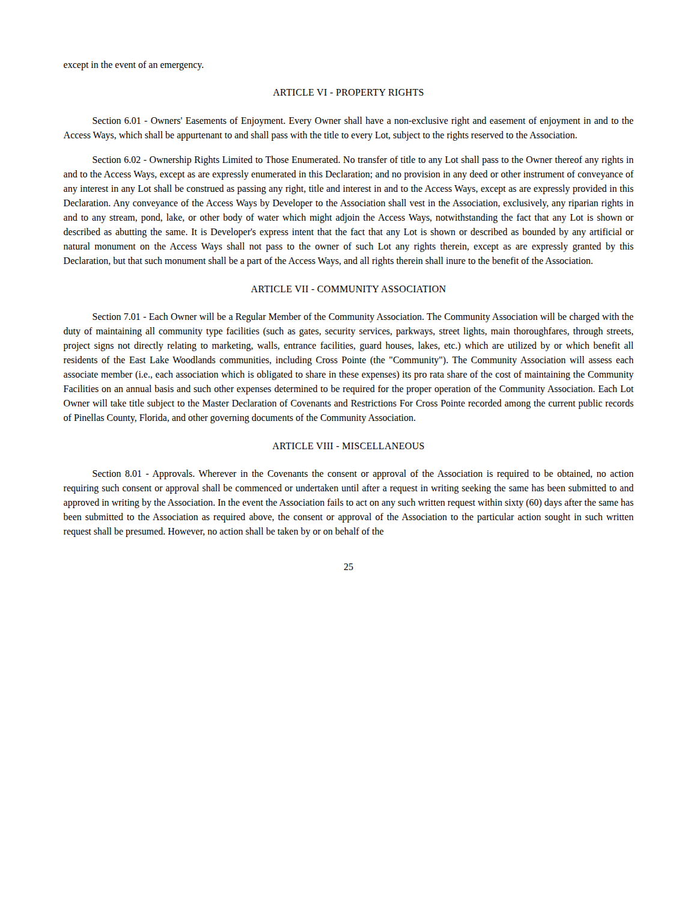except in the event of an emergency.
Article VI - Property Rights
Section 6.01 - Owners' Easements of Enjoyment. Every Owner shall have a non-exclusive right and easement of enjoyment in and to the Access Ways, which shall be appurtenant to and shall pass with the title to every Lot, subject to the rights reserved to the Association.
Section 6.02 - Ownership Rights Limited to Those Enumerated. No transfer of title to any Lot shall pass to the Owner thereof any rights in and to the Access Ways, except as are expressly enumerated in this Declaration; and no provision in any deed or other instrument of conveyance of any interest in any Lot shall be construed as passing any right, title and interest in and to the Access Ways, except as are expressly provided in this Declaration. Any conveyance of the Access Ways by Developer to the Association shall vest in the Association, exclusively, any riparian rights in and to any stream, pond, lake, or other body of water which might adjoin the Access Ways, notwithstanding the fact that any Lot is shown or described as abutting the same. It is Developer's express intent that the fact that any Lot is shown or described as bounded by any artificial or natural monument on the Access Ways shall not pass to the owner of such Lot any rights therein, except as are expressly granted by this Declaration, but that such monument shall be a part of the Access Ways, and all rights therein shall inure to the benefit of the Association.
Article VII - Community Association
Section 7.01 - Each Owner will be a Regular Member of the Community Association. The Community Association will be charged with the duty of maintaining all community type facilities (such as gates, security services, parkways, street lights, main thoroughfares, through streets, project signs not directly relating to marketing, walls, entrance facilities, guard houses, lakes, etc.) which are utilized by or which benefit all residents of the East Lake Woodlands communities, including Cross Pointe (the "Community"). The Community Association will assess each associate member (i.e., each association which is obligated to share in these expenses) its pro rata share of the cost of maintaining the Community Facilities on an annual basis and such other expenses determined to be required for the proper operation of the Community Association. Each Lot Owner will take title subject to the Master Declaration of Covenants and Restrictions For Cross Pointe recorded among the current public records of Pinellas County, Florida, and other governing documents of the Community Association.
Article VIII - Miscellaneous
Section 8.01 - Approvals. Wherever in the Covenants the consent or approval of the Association is required to be obtained, no action requiring such consent or approval shall be commenced or undertaken until after a request in writing seeking the same has been submitted to and approved in writing by the Association. In the event the Association fails to act on any such written request within sixty (60) days after the same has been submitted to the Association as required above, the consent or approval of the Association to the particular action sought in such written request shall be presumed. However, no action shall be taken by or on behalf of the
25